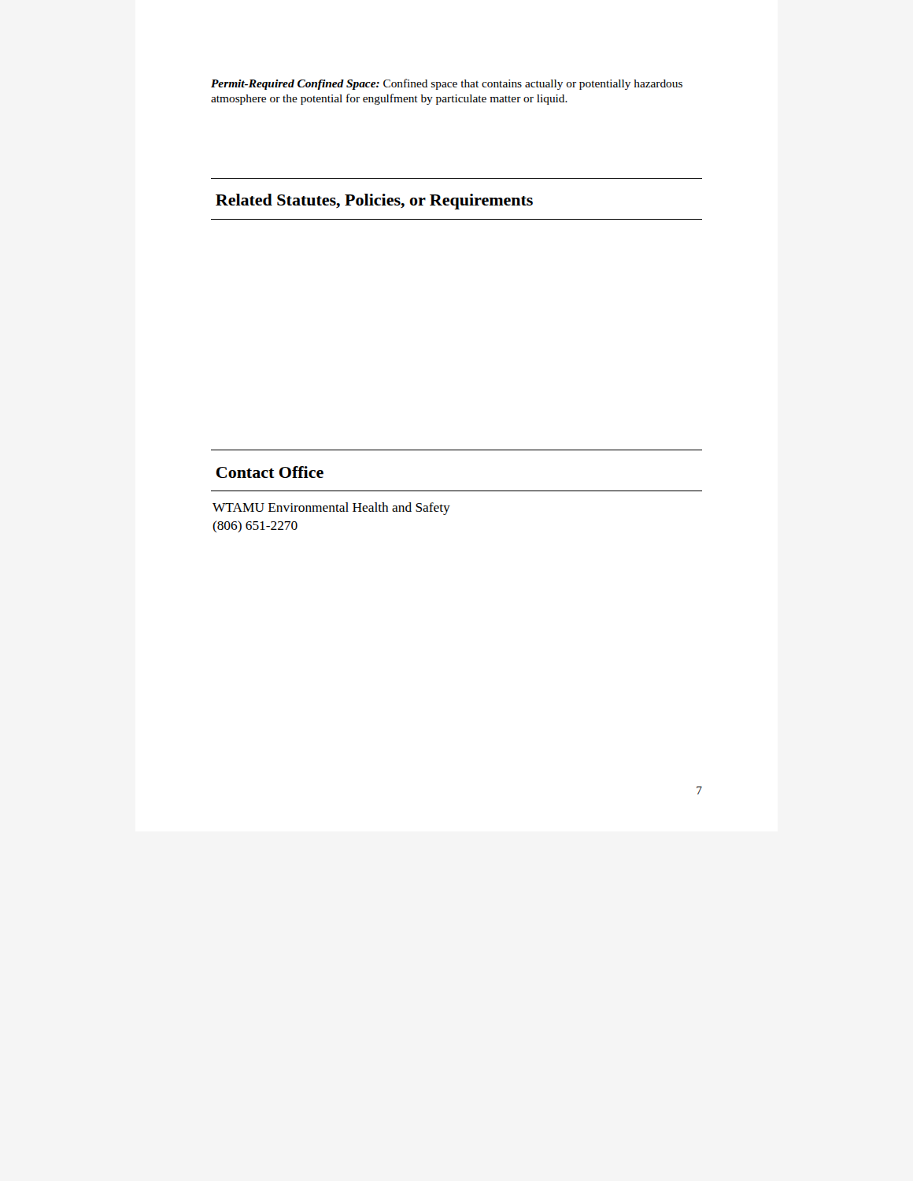Permit-Required Confined Space: Confined space that contains actually or potentially hazardous atmosphere or the potential for engulfment by particulate matter or liquid.
Related Statutes, Policies, or Requirements
Contact Office
WTAMU Environmental Health and Safety
(806) 651-2270
7